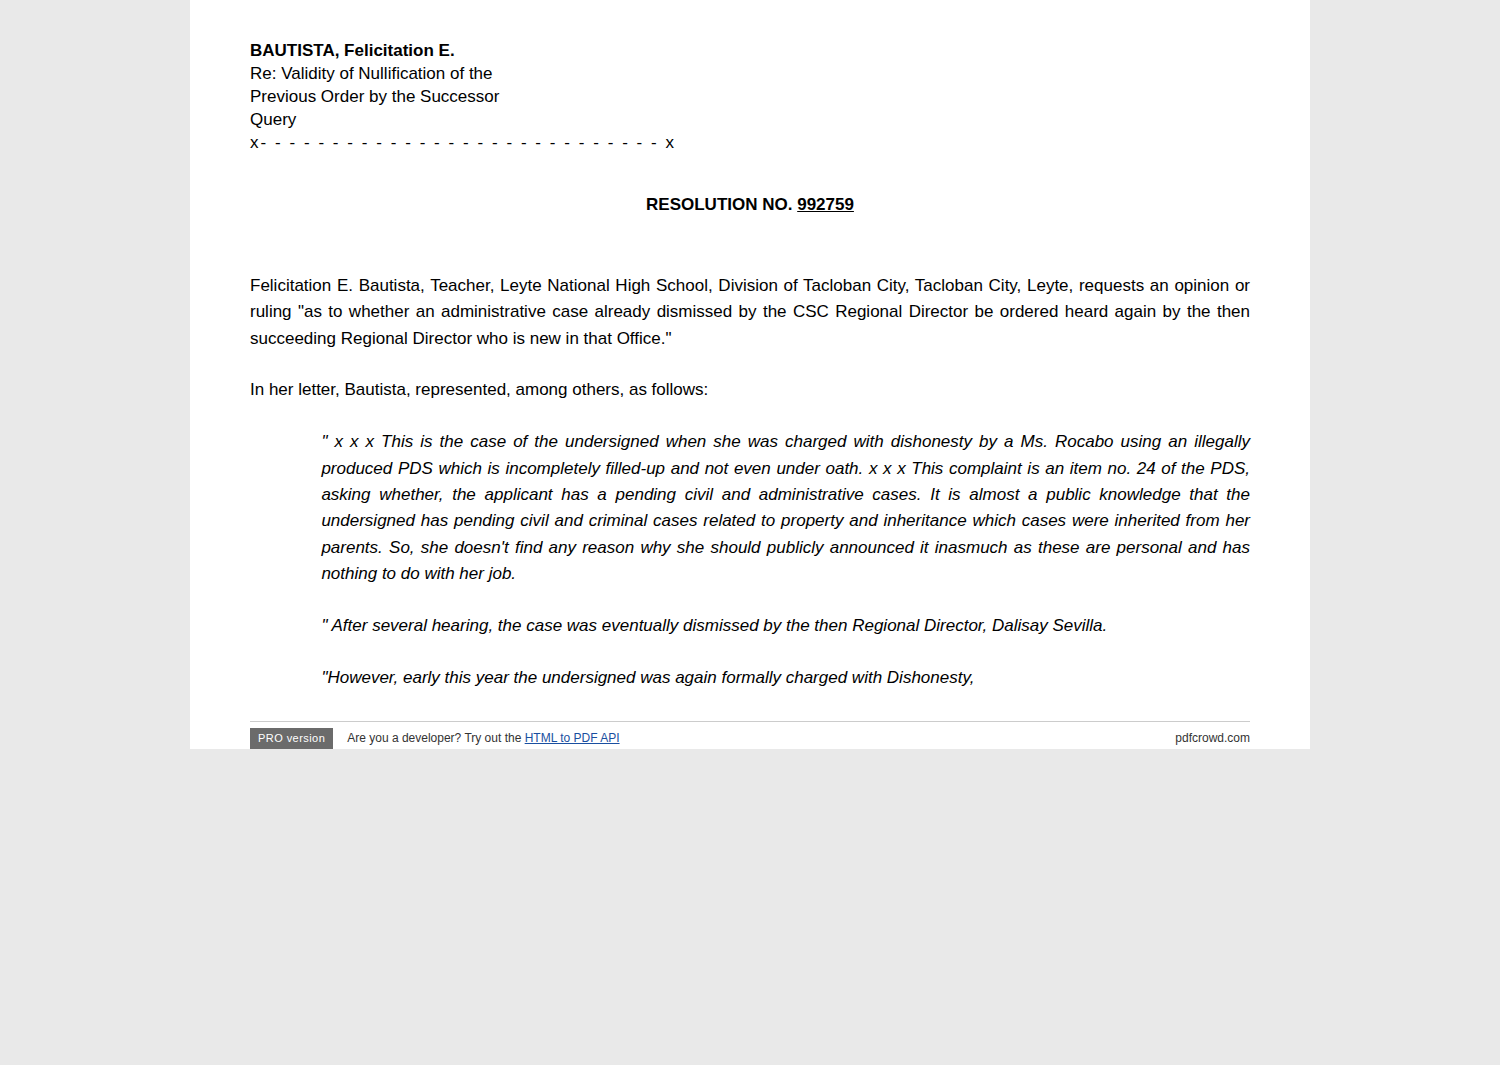BAUTISTA, Felicitation E.
Re: Validity of Nullification of the
Previous Order by the Successor
Query
x- - - - - - - - - - - - - - - - - - - - - - - - - - - - x
RESOLUTION NO. 992759
Felicitation E. Bautista, Teacher, Leyte National High School, Division of Tacloban City, Tacloban City, Leyte, requests an opinion or ruling "as to whether an administrative case already dismissed by the CSC Regional Director be ordered heard again by the then succeeding Regional Director who is new in that Office."
In her letter, Bautista, represented, among others, as follows:
" x x x This is the case of the undersigned when she was charged with dishonesty by a Ms. Rocabo using an illegally produced PDS which is incompletely filled-up and not even under oath. x x x This complaint is an item no. 24 of the PDS, asking whether, the applicant has a pending civil and administrative cases. It is almost a public knowledge that the undersigned has pending civil and criminal cases related to property and inheritance which cases were inherited from her parents. So, she doesn't find any reason why she should publicly announced it inasmuch as these are personal and has nothing to do with her job.
" After several hearing, the case was eventually dismissed by the then Regional Director, Dalisay Sevilla.
"However, early this year the undersigned was again formally charged with Dishonesty,
PRO version Are you a developer? Try out the HTML to PDF API pdfcrowd.com